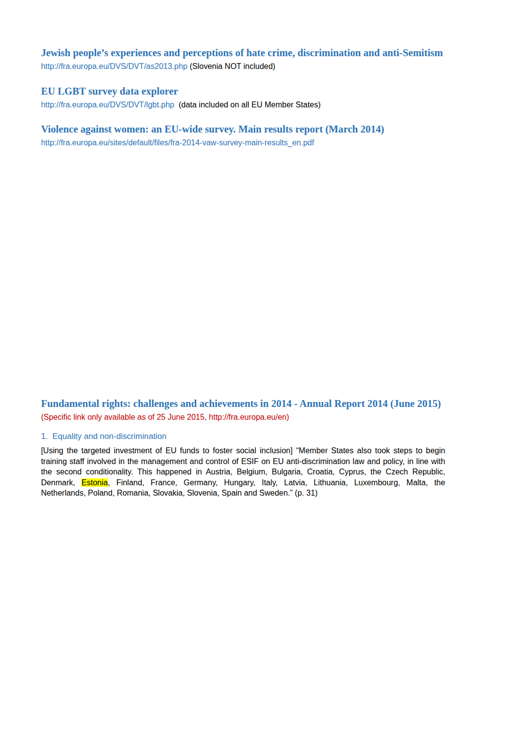Jewish people’s experiences and perceptions of hate crime, discrimination and anti-Semitism
http://fra.europa.eu/DVS/DVT/as2013.php (Slovenia NOT included)
EU LGBT survey data explorer
http://fra.europa.eu/DVS/DVT/lgbt.php (data included on all EU Member States)
Violence against women: an EU-wide survey. Main results report (March 2014)
http://fra.europa.eu/sites/default/files/fra-2014-vaw-survey-main-results_en.pdf
Fundamental rights: challenges and achievements in 2014 - Annual Report 2014 (June 2015)
(Specific link only available as of 25 June 2015, http://fra.europa.eu/en)
1. Equality and non-discrimination
[Using the targeted investment of EU funds to foster social inclusion] “Member States also took steps to begin training staff involved in the management and control of ESIF on EU anti-discrimination law and policy, in line with the second conditionality. This happened in Austria, Belgium, Bulgaria, Croatia, Cyprus, the Czech Republic, Denmark, Estonia, Finland, France, Germany, Hungary, Italy, Latvia, Lithuania, Luxembourg, Malta, the Netherlands, Poland, Romania, Slovakia, Slovenia, Spain and Sweden.” (p. 31)